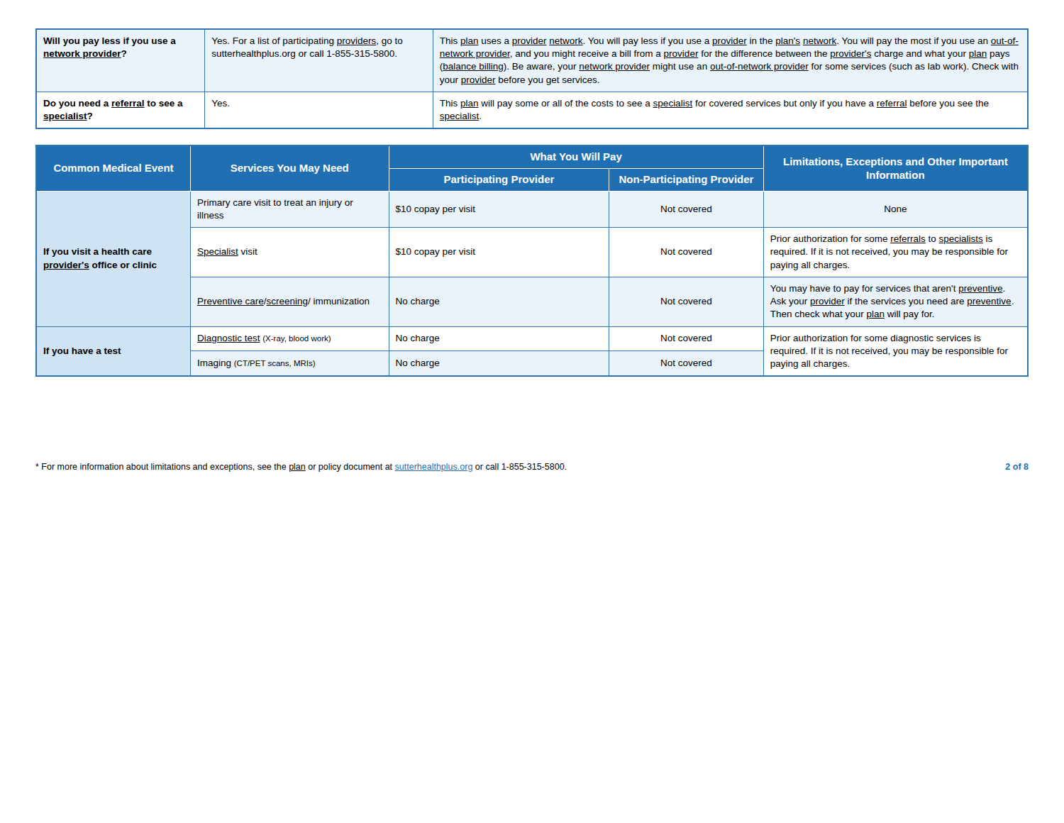| Will you pay less if you use a network provider ? | Yes. For a list of participating providers , go to sutterhealthplus.org or call 1-855-315-5800. | This plan uses a provider network . You will pay less if you use a provider in the plan's network . You will pay the most if you use an out-of-network provider , and you might receive a bill from a provider for the difference between the provider's charge and what your plan pays ( balance billing ). Be aware, your network provider might use an out-of-network provider for some services (such as lab work). Check with your provider before you get services. |
| Do you need a referral to see a specialist ? | Yes. | This plan will pay some or all of the costs to see a specialist for covered services but only if you have a referral before you see the specialist . |
| Common Medical Event | Services You May Need | What You Will Pay | Limitations, Exceptions and Other Important Information |
| --- | --- | --- | --- |
| Participating Provider | Non-Participating Provider |
| If you visit a health care provider's office or clinic | Primary care visit to treat an injury or illness | $10 copay per visit | Not covered | None |
| Specialist visit | $10 copay per visit | Not covered | Prior authorization for some referrals to specialists is required. If it is not received, you may be responsible for paying all charges. |
| Preventive care / screening / immunization | No charge | Not covered | You may have to pay for services that aren't preventive . Ask your provider if the services you need are preventive . Then check what your plan will pay for. |
| If you have a test | Diagnostic test (X-ray, blood work) | No charge | Not covered | Prior authorization for some diagnostic services is required. If it is not received, you may be responsible for paying all charges. |
| Imaging (CT/PET scans, MRIs) | No charge | Not covered |
* For more information about limitations and exceptions, see the plan or policy document at sutterhealthplus.org or call 1-855-315-5800.
2 of 8